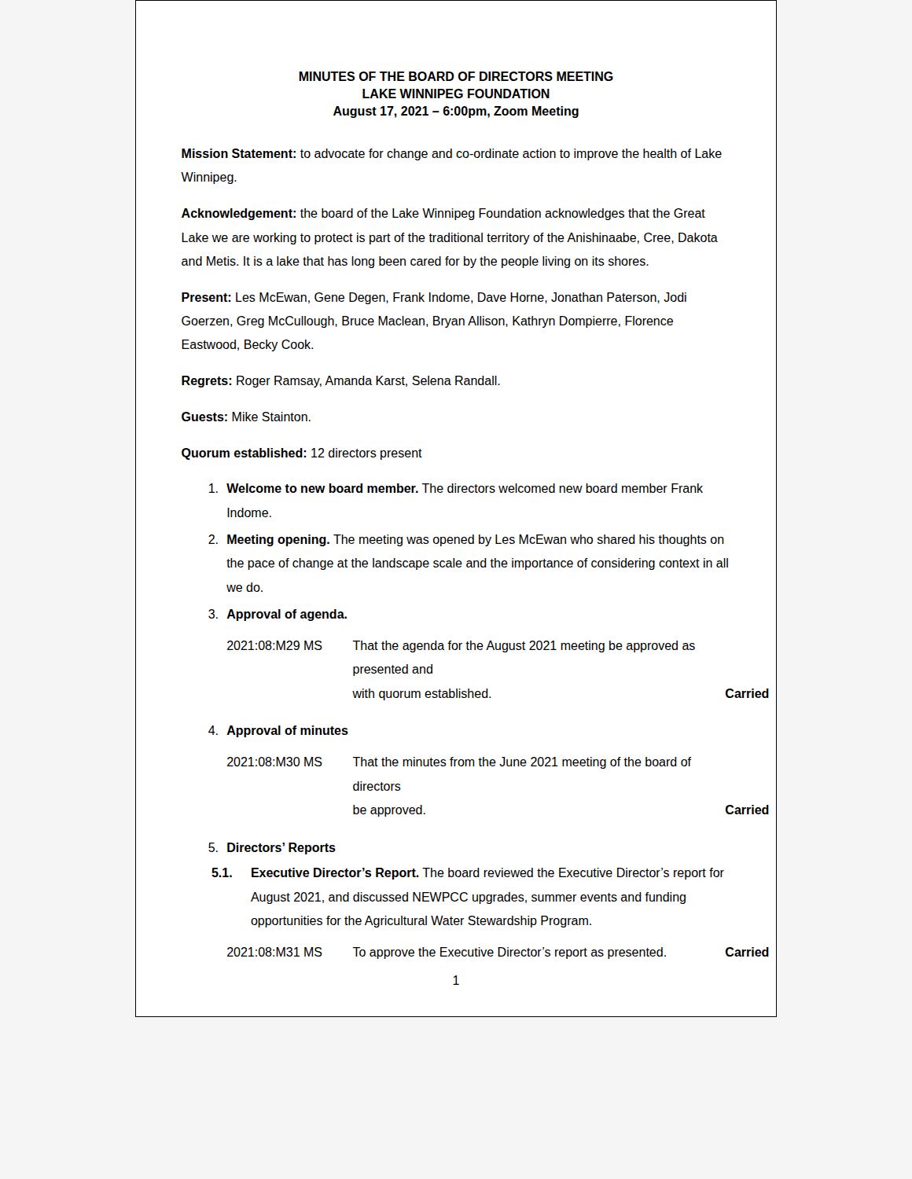MINUTES OF THE BOARD OF DIRECTORS MEETING
LAKE WINNIPEG FOUNDATION
August 17, 2021 – 6:00pm, Zoom Meeting
Mission Statement: to advocate for change and co-ordinate action to improve the health of Lake Winnipeg.
Acknowledgement: the board of the Lake Winnipeg Foundation acknowledges that the Great Lake we are working to protect is part of the traditional territory of the Anishinaabe, Cree, Dakota and Metis. It is a lake that has long been cared for by the people living on its shores.
Present: Les McEwan, Gene Degen, Frank Indome, Dave Horne, Jonathan Paterson, Jodi Goerzen, Greg McCullough, Bruce Maclean, Bryan Allison, Kathryn Dompierre, Florence Eastwood, Becky Cook.
Regrets: Roger Ramsay, Amanda Karst, Selena Randall.
Guests: Mike Stainton.
Quorum established: 12 directors present
Welcome to new board member. The directors welcomed new board member Frank Indome.
Meeting opening. The meeting was opened by Les McEwan who shared his thoughts on the pace of change at the landscape scale and the importance of considering context in all we do.
Approval of agenda.
2021:08:M29 MS
That the agenda for the August 2021 meeting be approved as presented and with quorum established.
Carried
Approval of minutes
2021:08:M30 MS
That the minutes from the June 2021 meeting of the board of directors be approved.
Carried
Directors’ Reports
Executive Director’s Report. The board reviewed the Executive Director’s report for August 2021, and discussed NEWPCC upgrades, summer events and funding opportunities for the Agricultural Water Stewardship Program.
2021:08:M31 MS
To approve the Executive Director’s report as presented.
Carried
1